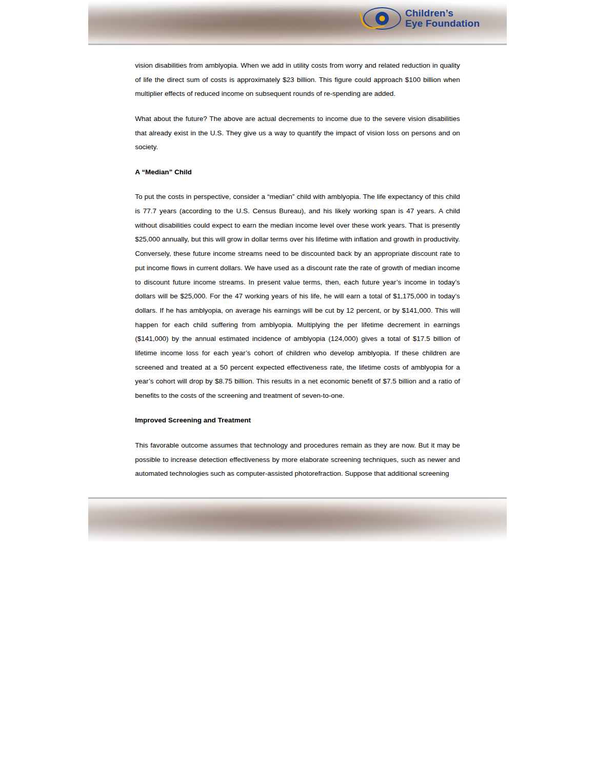Children’s
Eye Foundation
vision disabilities from amblyopia. When we add in utility costs from worry and related reduction in quality of life the direct sum of costs is approximately $23 billion. This figure could approach $100 billion when multiplier effects of reduced income on subsequent rounds of re-spending are added.
What about the future? The above are actual decrements to income due to the severe vision disabilities that already exist in the U.S. They give us a way to quantify the impact of vision loss on persons and on society.
A “Median” Child
To put the costs in perspective, consider a “median” child with amblyopia. The life expectancy of this child is 77.7 years (according to the U.S. Census Bureau), and his likely working span is 47 years. A child without disabilities could expect to earn the median income level over these work years. That is presently $25,000 annually, but this will grow in dollar terms over his lifetime with inflation and growth in productivity. Conversely, these future income streams need to be discounted back by an appropriate discount rate to put income flows in current dollars. We have used as a discount rate the rate of growth of median income to discount future income streams. In present value terms, then, each future year’s income in today’s dollars will be $25,000. For the 47 working years of his life, he will earn a total of $1,175,000 in today’s dollars. If he has amblyopia, on average his earnings will be cut by 12 percent, or by $141,000. This will happen for each child suffering from amblyopia. Multiplying the per lifetime decrement in earnings ($141,000) by the annual estimated incidence of amblyopia (124,000) gives a total of $17.5 billion of lifetime income loss for each year’s cohort of children who develop amblyopia. If these children are screened and treated at a 50 percent expected effectiveness rate, the lifetime costs of amblyopia for a year’s cohort will drop by $8.75 billion. This results in a net economic benefit of $7.5 billion and a ratio of benefits to the costs of the screening and treatment of seven-to-one.
Improved Screening and Treatment
This favorable outcome assumes that technology and procedures remain as they are now. But it may be possible to increase detection effectiveness by more elaborate screening techniques, such as newer and automated technologies such as computer-assisted photorefraction. Suppose that additional screening